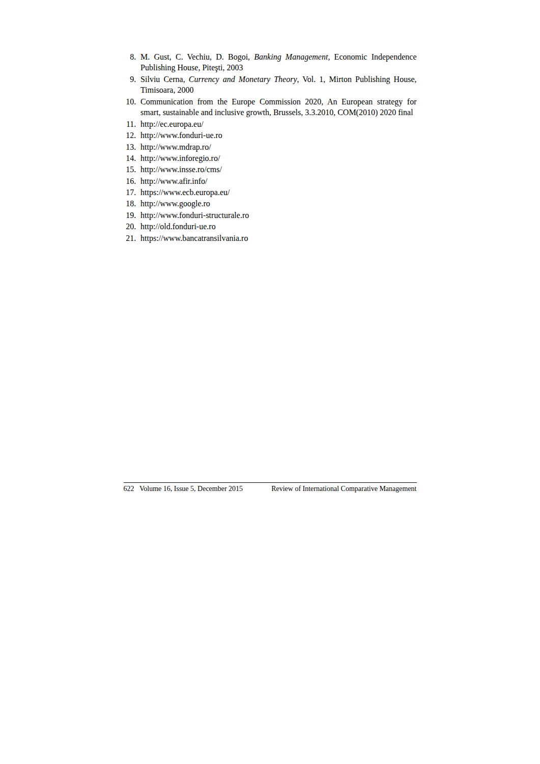8. M. Gust, C. Vechiu, D. Bogoi, Banking Management, Economic Independence Publishing House, Piteşti, 2003
9. Silviu Cerna, Currency and Monetary Theory, Vol. 1, Mirton Publishing House, Timisoara, 2000
10. Communication from the Europe Commission 2020, An European strategy for smart, sustainable and inclusive growth, Brussels, 3.3.2010, COM(2010) 2020 final
11. http://ec.europa.eu/
12. http://www.fonduri-ue.ro
13. http://www.mdrap.ro/
14. http://www.inforegio.ro/
15. http://www.insse.ro/cms/
16. http://www.afir.info/
17. https://www.ecb.europa.eu/
18. http://www.google.ro
19. http://www.fonduri-structurale.ro
20. http://old.fonduri-ue.ro
21. https://www.bancatransilvania.ro
622 Volume 16, Issue 5, December 2015 Review of International Comparative Management